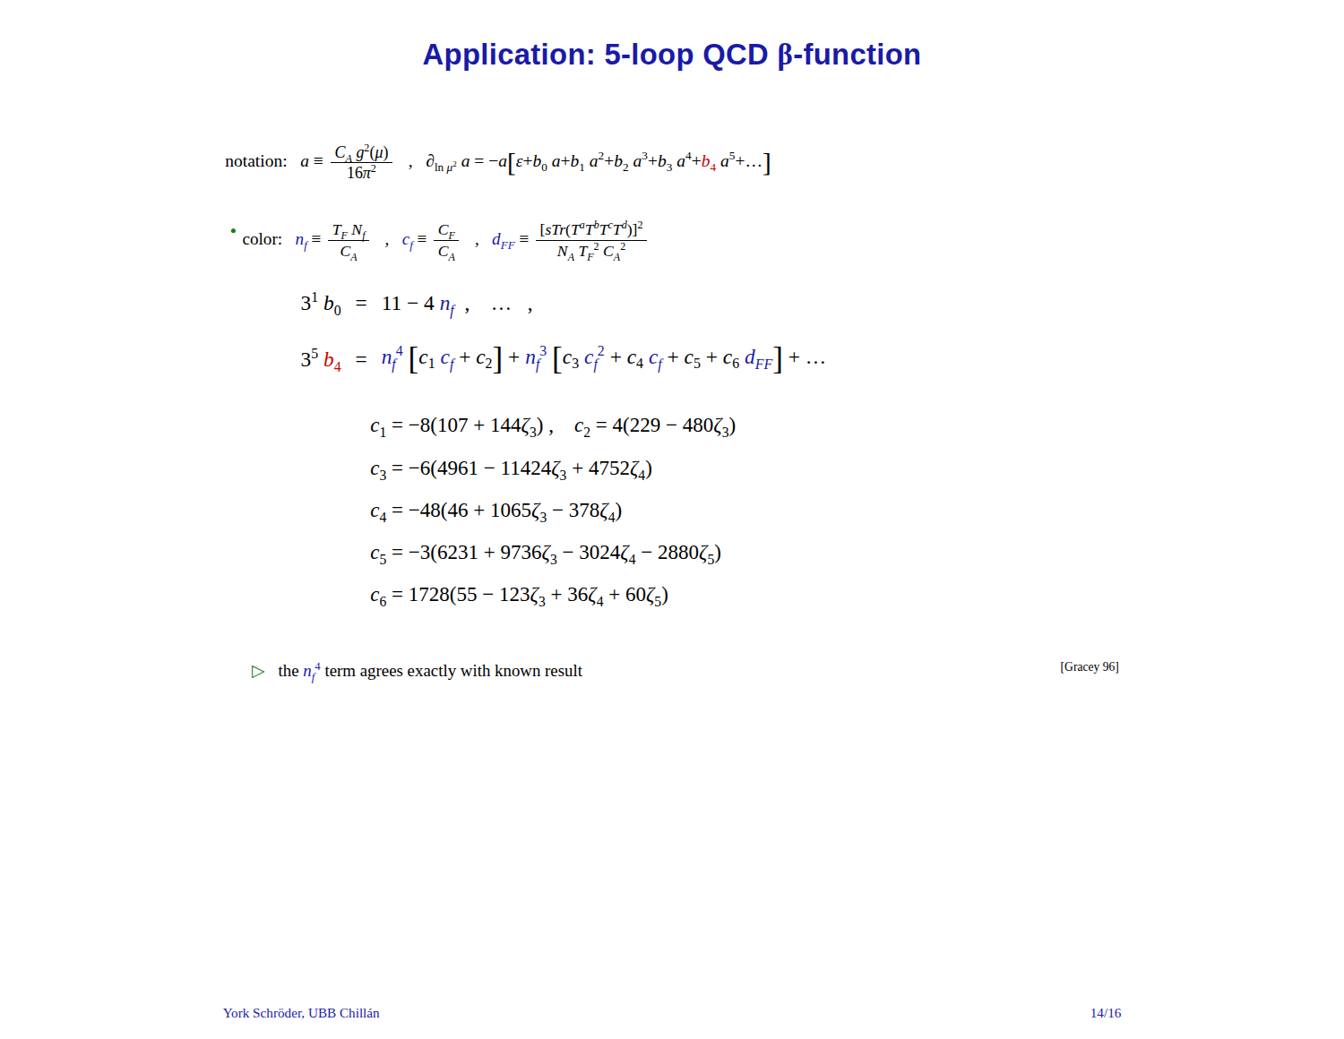Application: 5-loop QCD β-function
notation: a ≡ CA g2(μ) 16π2 , ∂ln μ2 a = −a[ε+b0 a+b1 a2+b2 a3+b3 a4+b4 a5+…]
color: nf ≡ TF Nf CA , cf ≡ CF CA , dFF ≡ [sTr(TaTbTcTd)]2 NA TF2 CA2
| 3 1 b 0 | = | 11 − 4 n f , … , |
| 3 5 b 4 | = | n f 4 [ c 1 c f + c 2 ] + n f 3 [ c 3 c f 2 + c 4 c f + c 5 + c 6 d FF ] + … |
c1 = −8(107 + 144ζ3) , c2 = 4(229 − 480ζ3)
c3 = −6(4961 − 11424ζ3 + 4752ζ4)
c4 = −48(46 + 1065ζ3 − 378ζ4)
c5 = −3(6231 + 9736ζ3 − 3024ζ4 − 2880ζ5)
c6 = 1728(55 − 123ζ3 + 36ζ4 + 60ζ5)
▷ the nf4 term agrees exactly with known result [Gracey 96]
York Schröder, UBB Chillán 14/16